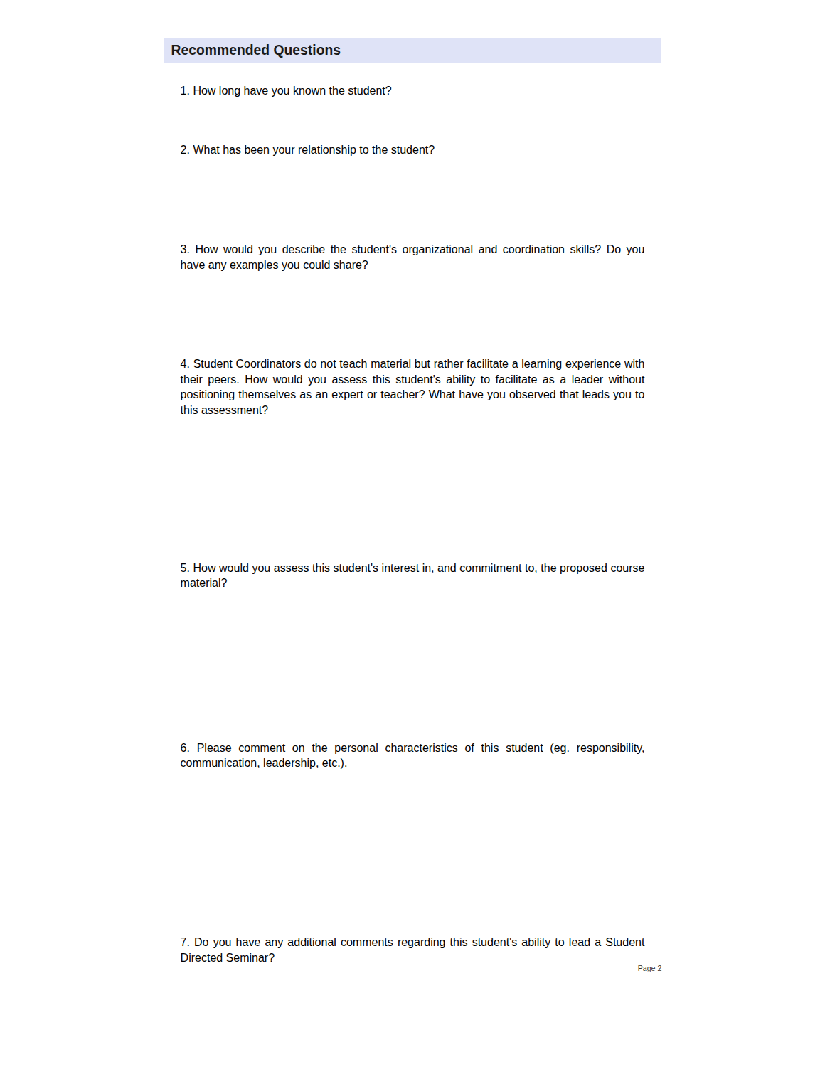Recommended Questions
1. How long have you known the student?
2. What has been your relationship to the student?
3. How would you describe the student's organizational and coordination skills? Do you have any examples you could share?
4. Student Coordinators do not teach material but rather facilitate a learning experience with their peers. How would you assess this student's ability to facilitate as a leader without positioning themselves as an expert or teacher? What have you observed that leads you to this assessment?
5. How would you assess this student's interest in, and commitment to, the proposed course material?
6. Please comment on the personal characteristics of this student (eg. responsibility, communication, leadership, etc.).
7. Do you have any additional comments regarding this student's ability to lead a Student Directed Seminar?
Page 2